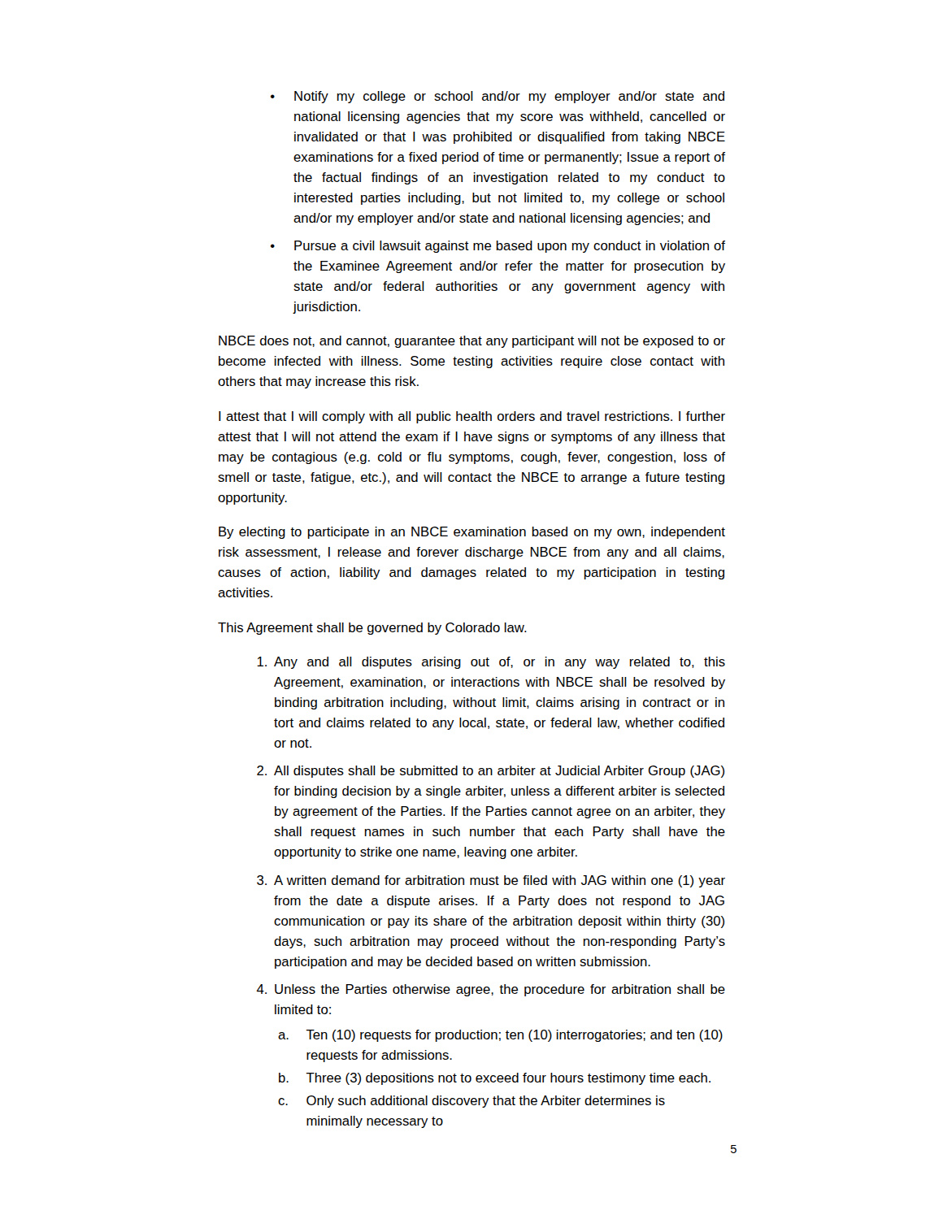Notify my college or school and/or my employer and/or state and national licensing agencies that my score was withheld, cancelled or invalidated or that I was prohibited or disqualified from taking NBCE examinations for a fixed period of time or permanently; Issue a report of the factual findings of an investigation related to my conduct to interested parties including, but not limited to, my college or school and/or my employer and/or state and national licensing agencies; and
Pursue a civil lawsuit against me based upon my conduct in violation of the Examinee Agreement and/or refer the matter for prosecution by state and/or federal authorities or any government agency with jurisdiction.
NBCE does not, and cannot, guarantee that any participant will not be exposed to or become infected with illness. Some testing activities require close contact with others that may increase this risk.
I attest that I will comply with all public health orders and travel restrictions. I further attest that I will not attend the exam if I have signs or symptoms of any illness that may be contagious (e.g. cold or flu symptoms, cough, fever, congestion, loss of smell or taste, fatigue, etc.), and will contact the NBCE to arrange a future testing opportunity.
By electing to participate in an NBCE examination based on my own, independent risk assessment, I release and forever discharge NBCE from any and all claims, causes of action, liability and damages related to my participation in testing activities.
This Agreement shall be governed by Colorado law.
Any and all disputes arising out of, or in any way related to, this Agreement, examination, or interactions with NBCE shall be resolved by binding arbitration including, without limit, claims arising in contract or in tort and claims related to any local, state, or federal law, whether codified or not.
All disputes shall be submitted to an arbiter at Judicial Arbiter Group (JAG) for binding decision by a single arbiter, unless a different arbiter is selected by agreement of the Parties. If the Parties cannot agree on an arbiter, they shall request names in such number that each Party shall have the opportunity to strike one name, leaving one arbiter.
A written demand for arbitration must be filed with JAG within one (1) year from the date a dispute arises. If a Party does not respond to JAG communication or pay its share of the arbitration deposit within thirty (30) days, such arbitration may proceed without the non-responding Party’s participation and may be decided based on written submission.
Unless the Parties otherwise agree, the procedure for arbitration shall be limited to:
Ten (10) requests for production; ten (10) interrogatories; and ten (10) requests for admissions.
Three (3) depositions not to exceed four hours testimony time each.
Only such additional discovery that the Arbiter determines is minimally necessary to
5